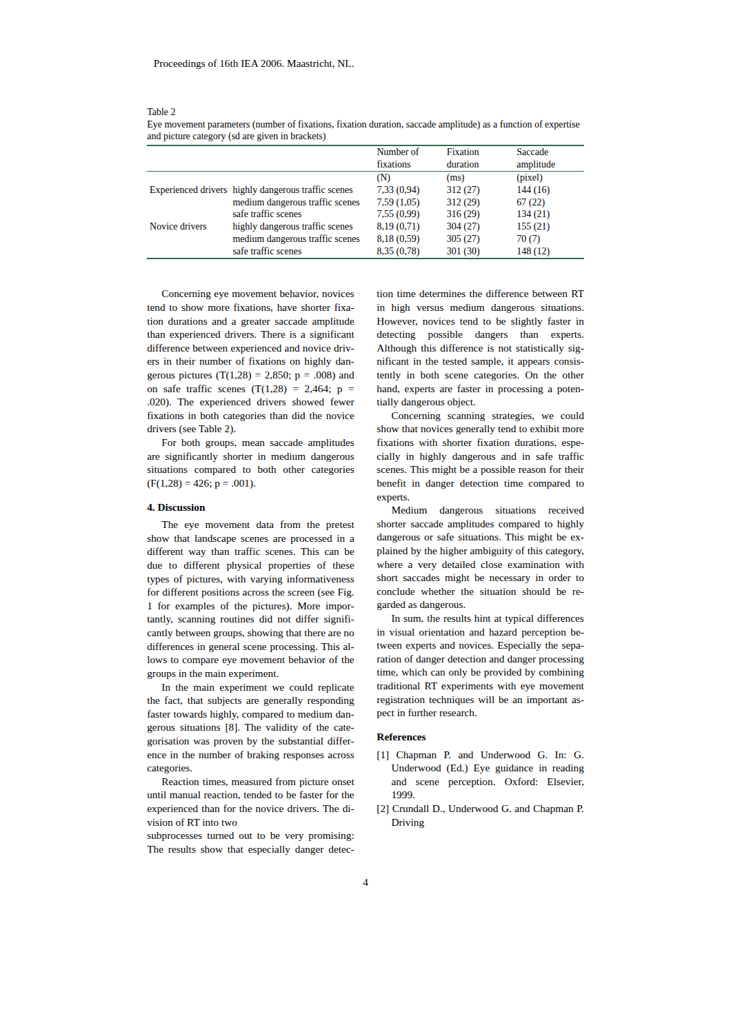Proceedings of 16th IEA 2006. Maastricht, NL.
Table 2
Eye movement parameters (number of fixations, fixation duration, saccade amplitude) as a function of expertise and picture category (sd are given in brackets)
| | | Number of fixations | Fixation duration | Saccade amplitude |
| | | (N) | (ms) | (pixel) |
| Experienced drivers | highly dangerous traffic scenes | 7,33 (0,94) | 312 (27) | 144 (16) |
| | medium dangerous traffic scenes | 7,59 (1,05) | 312 (29) | 67 (22) |
| | safe traffic scenes | 7,55 (0,99) | 316 (29) | 134 (21) |
| Novice drivers | highly dangerous traffic scenes | 8,19 (0,71) | 304 (27) | 155 (21) |
| | medium dangerous traffic scenes | 8,18 (0,59) | 305 (27) | 70 (7) |
| | safe traffic scenes | 8,35 (0,78) | 301 (30) | 148 (12) |
Concerning eye movement behavior, novices tend to show more fixations, have shorter fixation durations and a greater saccade amplitude than experienced drivers. There is a significant difference between experienced and novice drivers in their number of fixations on highly dangerous pictures (T(1,28) = 2,850; p = .008) and on safe traffic scenes (T(1,28) = 2,464; p = .020). The experienced drivers showed fewer fixations in both categories than did the novice drivers (see Table 2).
For both groups, mean saccade amplitudes are significantly shorter in medium dangerous situations compared to both other categories (F(1,28) = 426; p = .001).
4. Discussion
The eye movement data from the pretest show that landscape scenes are processed in a different way than traffic scenes. This can be due to different physical properties of these types of pictures, with varying informativeness for different positions across the screen (see Fig. 1 for examples of the pictures). More importantly, scanning routines did not differ significantly between groups, showing that there are no differences in general scene processing. This allows to compare eye movement behavior of the groups in the main experiment.
In the main experiment we could replicate the fact, that subjects are generally responding faster towards highly, compared to medium dangerous situations [8]. The validity of the categorisation was proven by the substantial difference in the number of braking responses across categories.
Reaction times, measured from picture onset until manual reaction, tended to be faster for the experienced than for the novice drivers. The division of RT into two
subprocesses turned out to be very promising: The results show that especially danger detection time determines the difference between RT in high versus medium dangerous situations. However, novices tend to be slightly faster in detecting possible dangers than experts. Although this difference is not statistically significant in the tested sample, it appears consistently in both scene categories. On the other hand, experts are faster in processing a potentially dangerous object.
Concerning scanning strategies, we could show that novices generally tend to exhibit more fixations with shorter fixation durations, especially in highly dangerous and in safe traffic scenes. This might be a possible reason for their benefit in danger detection time compared to experts.
Medium dangerous situations received shorter saccade amplitudes compared to highly dangerous or safe situations. This might be explained by the higher ambiguity of this category, where a very detailed close examination with short saccades might be necessary in order to conclude whether the situation should be regarded as dangerous.
In sum, the results hint at typical differences in visual orientation and hazard perception between experts and novices. Especially the separation of danger detection and danger processing time, which can only be provided by combining traditional RT experiments with eye movement registration techniques will be an important aspect in further research.
References
[1] Chapman P. and Underwood G. In: G. Underwood (Ed.) Eye guidance in reading and scene perception. Oxford: Elsevier, 1999.
[2] Crundall D., Underwood G. and Chapman P. Driving
4